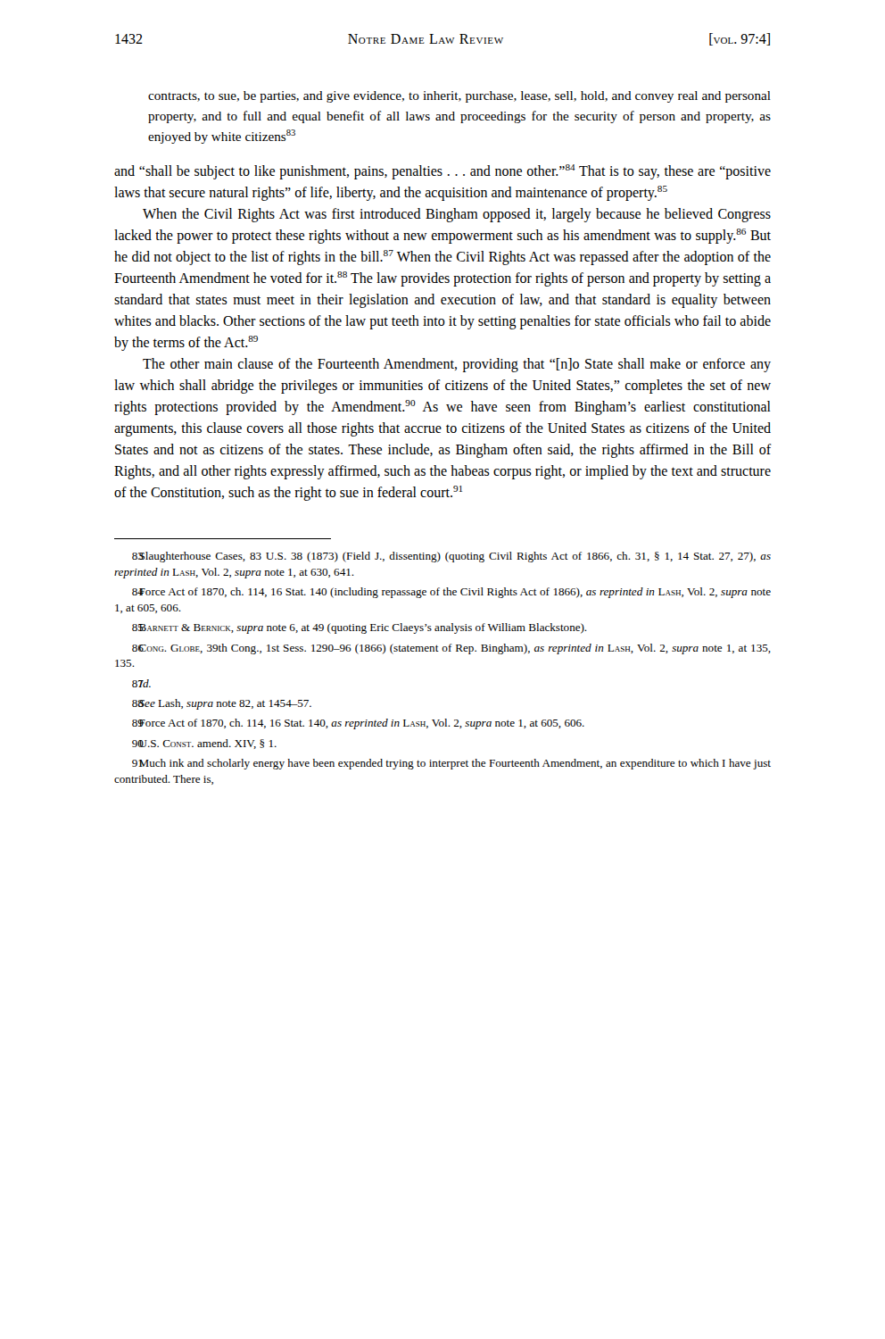1432 Notre Dame Law Review [vol. 97:4]
contracts, to sue, be parties, and give evidence, to inherit, purchase, lease, sell, hold, and convey real and personal property, and to full and equal benefit of all laws and proceedings for the security of person and property, as enjoyed by white citizens83
and “shall be subject to like punishment, pains, penalties . . . and none other.”84 That is to say, these are “positive laws that secure natural rights” of life, liberty, and the acquisition and maintenance of property.85
When the Civil Rights Act was first introduced Bingham opposed it, largely because he believed Congress lacked the power to protect these rights without a new empowerment such as his amendment was to supply.86 But he did not object to the list of rights in the bill.87 When the Civil Rights Act was repassed after the adoption of the Fourteenth Amendment he voted for it.88 The law provides protection for rights of person and property by setting a standard that states must meet in their legislation and execution of law, and that standard is equality between whites and blacks. Other sections of the law put teeth into it by setting penalties for state officials who fail to abide by the terms of the Act.89
The other main clause of the Fourteenth Amendment, providing that “[n]o State shall make or enforce any law which shall abridge the privileges or immunities of citizens of the United States,” completes the set of new rights protections provided by the Amendment.90 As we have seen from Bingham’s earliest constitutional arguments, this clause covers all those rights that accrue to citizens of the United States as citizens of the United States and not as citizens of the states. These include, as Bingham often said, the rights affirmed in the Bill of Rights, and all other rights expressly affirmed, such as the habeas corpus right, or implied by the text and structure of the Constitution, such as the right to sue in federal court.91
Slaughterhouse Cases, 83 U.S. 38 (1873) (Field J., dissenting) (quoting Civil Rights Act of 1866, ch. 31, § 1, 14 Stat. 27, 27), as reprinted in Lash, Vol. 2, supra note 1, at 630, 641.
Force Act of 1870, ch. 114, 16 Stat. 140 (including repassage of the Civil Rights Act of 1866), as reprinted in Lash, Vol. 2, supra note 1, at 605, 606.
Barnett & Bernick, supra note 6, at 49 (quoting Eric Claeys’s analysis of William Blackstone).
Cong. Globe, 39th Cong., 1st Sess. 1290–96 (1866) (statement of Rep. Bingham), as reprinted in Lash, Vol. 2, supra note 1, at 135, 135.
Id.
See Lash, supra note 82, at 1454–57.
Force Act of 1870, ch. 114, 16 Stat. 140, as reprinted in Lash, Vol. 2, supra note 1, at 605, 606.
U.S. Const. amend. XIV, § 1.
Much ink and scholarly energy have been expended trying to interpret the Fourteenth Amendment, an expenditure to which I have just contributed. There is,